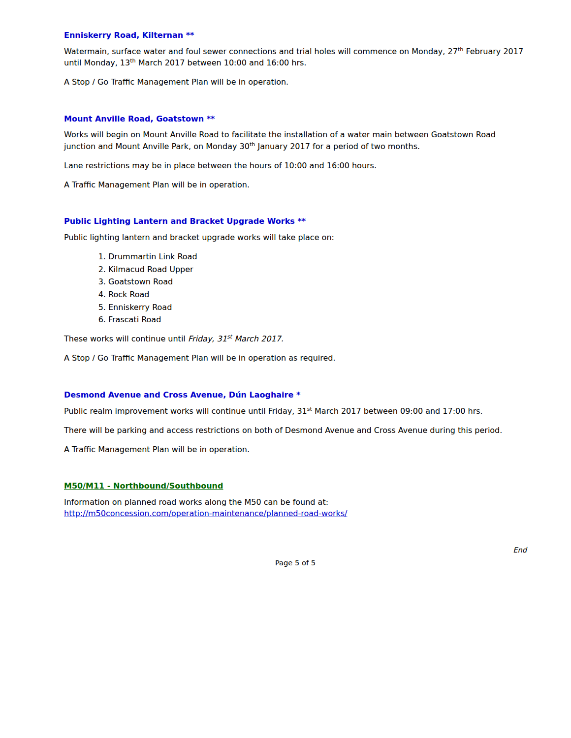Enniskerry Road, Kilternan **
Watermain, surface water and foul sewer connections and trial holes will commence on Monday, 27th February 2017 until Monday, 13th March 2017 between 10:00 and 16:00 hrs.
A Stop / Go Traffic Management Plan will be in operation.
Mount Anville Road, Goatstown **
Works will begin on Mount Anville Road to facilitate the installation of a water main between Goatstown Road junction and Mount Anville Park, on Monday 30th January 2017 for a period of two months.
Lane restrictions may be in place between the hours of 10:00 and 16:00 hours.
A Traffic Management Plan will be in operation.
Public Lighting Lantern and Bracket Upgrade Works **
Public lighting lantern and bracket upgrade works will take place on:
Drummartin Link Road
Kilmacud Road Upper
Goatstown Road
Rock Road
Enniskerry Road
Frascati Road
These works will continue until Friday, 31st March 2017.
A Stop / Go Traffic Management Plan will be in operation as required.
Desmond Avenue and Cross Avenue, Dún Laoghaire *
Public realm improvement works will continue until Friday, 31st March 2017 between 09:00 and 17:00 hrs.
There will be parking and access restrictions on both of Desmond Avenue and Cross Avenue during this period.
A Traffic Management Plan will be in operation.
M50/M11 - Northbound/Southbound
Information on planned road works along the M50 can be found at:
http://m50concession.com/operation-maintenance/planned-road-works/
End
Page 5 of 5